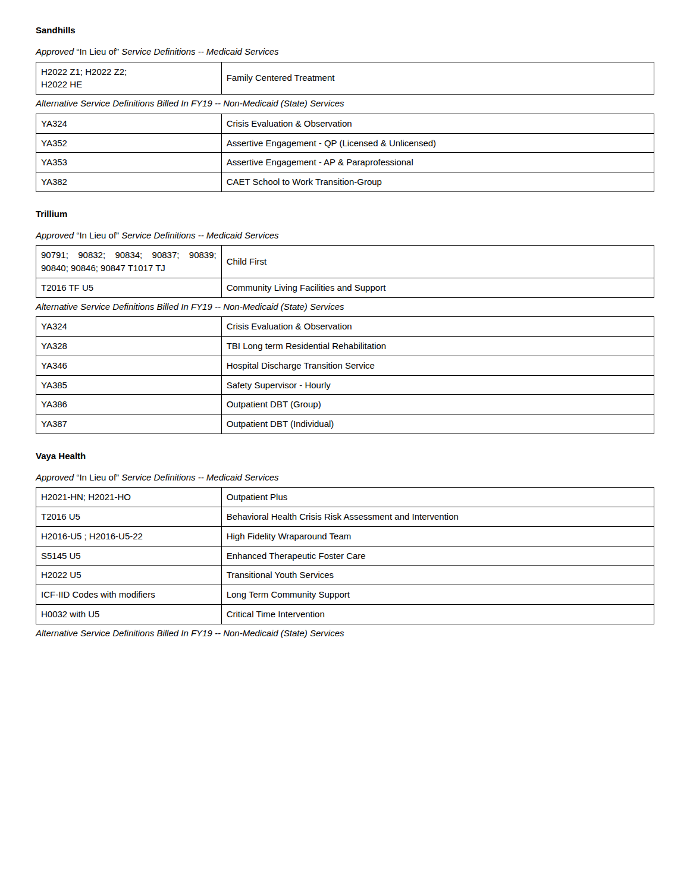Sandhills
Approved “In Lieu of” Service Definitions -- Medicaid Services
| H2022 Z1; H2022 Z2; H2022 HE | Family Centered Treatment |
Alternative Service Definitions Billed In FY19 -- Non-Medicaid (State) Services
| YA324 | Crisis Evaluation & Observation |
| YA352 | Assertive Engagement - QP (Licensed & Unlicensed) |
| YA353 | Assertive Engagement - AP & Paraprofessional |
| YA382 | CAET School to Work Transition-Group |
Trillium
Approved “In Lieu of” Service Definitions -- Medicaid Services
| 90791; 90832; 90834; 90837; 90839; 90840; 90846; 90847 T1017 TJ | Child First |
| T2016 TF U5 | Community Living Facilities and Support |
Alternative Service Definitions Billed In FY19 -- Non-Medicaid (State) Services
| YA324 | Crisis Evaluation & Observation |
| YA328 | TBI Long term Residential Rehabilitation |
| YA346 | Hospital Discharge Transition Service |
| YA385 | Safety Supervisor - Hourly |
| YA386 | Outpatient DBT (Group) |
| YA387 | Outpatient DBT (Individual) |
Vaya Health
Approved “In Lieu of” Service Definitions -- Medicaid Services
| H2021-HN; H2021-HO | Outpatient Plus |
| T2016 U5 | Behavioral Health Crisis Risk Assessment and Intervention |
| H2016-U5 ; H2016-U5-22 | High Fidelity Wraparound Team |
| S5145 U5 | Enhanced Therapeutic Foster Care |
| H2022 U5 | Transitional Youth Services |
| ICF-IID Codes with modifiers | Long Term Community Support |
| H0032 with U5 | Critical Time Intervention |
Alternative Service Definitions Billed In FY19 -- Non-Medicaid (State) Services